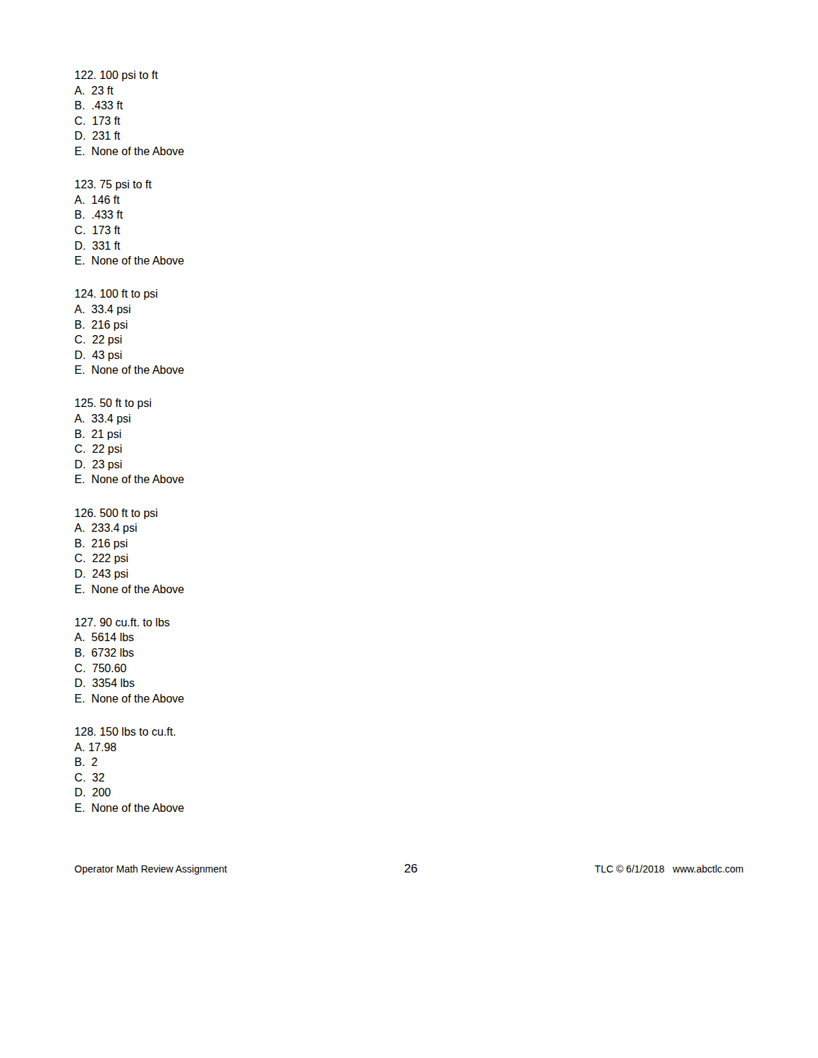122. 100 psi to ft
A. 23 ft
B. .433 ft
C. 173 ft
D. 231 ft
E. None of the Above
123. 75 psi to ft
A. 146 ft
B. .433 ft
C. 173 ft
D. 331 ft
E. None of the Above
124. 100 ft to psi
A. 33.4 psi
B. 216 psi
C. 22 psi
D. 43 psi
E. None of the Above
125. 50 ft to psi
A. 33.4 psi
B. 21 psi
C. 22 psi
D. 23 psi
E. None of the Above
126. 500 ft to psi
A. 233.4 psi
B. 216 psi
C. 222 psi
D. 243 psi
E. None of the Above
127. 90 cu.ft. to lbs
A. 5614 lbs
B. 6732 lbs
C. 750.60
D. 3354 lbs
E. None of the Above
128. 150 lbs to cu.ft.
A. 17.98
B. 2
C. 32
D. 200
E. None of the Above
Operator Math Review Assignment 26 TLC © 6/1/2018 www.abctlc.com